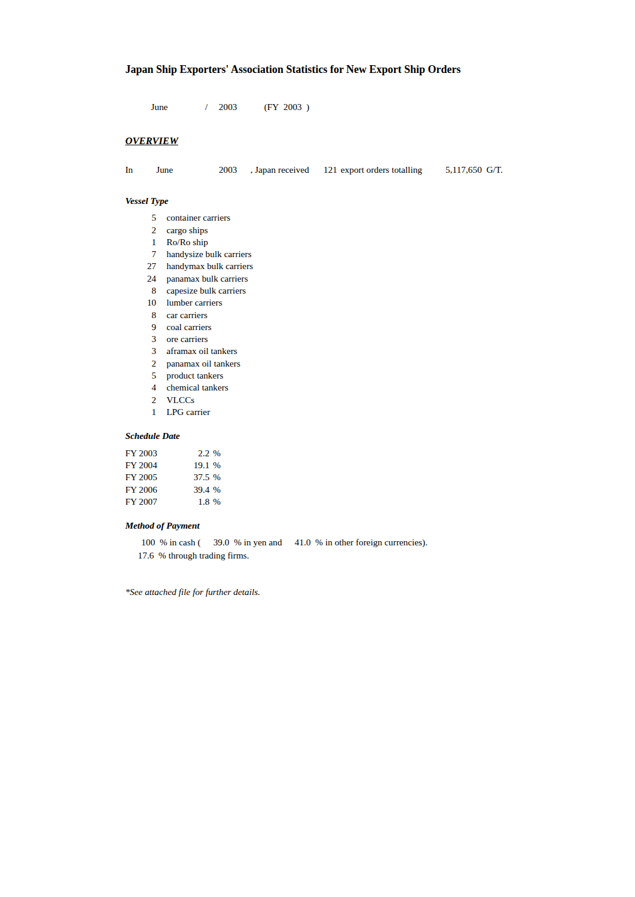Japan Ship Exporters' Association Statistics for New Export Ship Orders
June / 2003 (FY 2003 )
OVERVIEW
In June 2003, Japan received 121export orders totalling 5,117,650 G/T.
Vessel Type
| 5 | container carriers |
| 2 | cargo ships |
| 1 | Ro/Ro ship |
| 7 | handysize bulk carriers |
| 27 | handymax bulk carriers |
| 24 | panamax bulk carriers |
| 8 | capesize bulk carriers |
| 10 | lumber carriers |
| 8 | car carriers |
| 9 | coal carriers |
| 3 | ore carriers |
| 3 | aframax oil tankers |
| 2 | panamax oil tankers |
| 5 | product tankers |
| 4 | chemical tankers |
| 2 | VLCCs |
| 1 | LPG carrier |
Schedule Date
| FY 2003 | 2.2 | % |
| FY 2004 | 19.1 | % |
| FY 2005 | 37.5 | % |
| FY 2006 | 39.4 | % |
| FY 2007 | 1.8 | % |
Method of Payment
100 % in cash (39.0 % in yen and41.0 % in other foreign currencies).
17.6 % through trading firms.
*See attached file for further details.